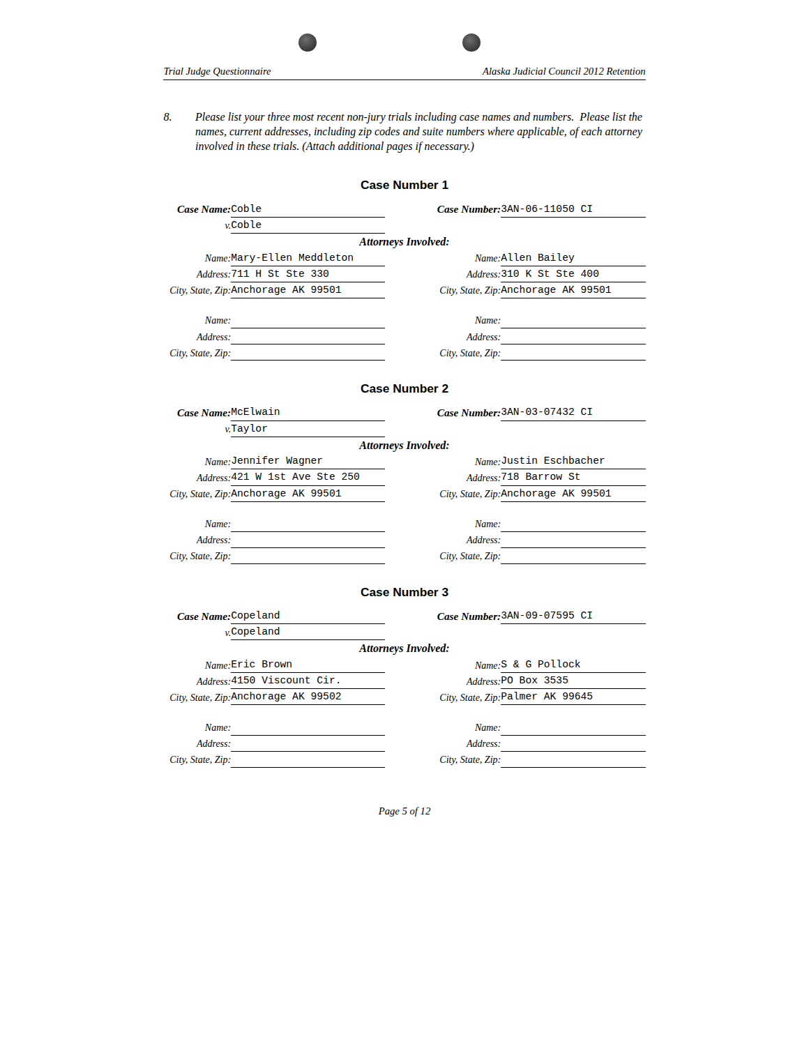Trial Judge Questionnaire
Alaska Judicial Council 2012 Retention
8.
Please list your three most recent non-jury trials including case names and numbers. Please list the names, current addresses, including zip codes and suite numbers where applicable, of each attorney involved in these trials. (Attach additional pages if necessary.)
Case Number 1
| Case Name: | Coble | | Case Number: | 3AN-06-11050 CI |
| v. | Coble | |
| Attorneys Involved: |
| Name: | Mary-Ellen Meddleton | | Name: | Allen Bailey |
| Address: | 711 H St Ste 330 | | Address: | 310 K St Ste 400 |
| City, State, Zip: | Anchorage AK 99501 | | City, State, Zip: | Anchorage AK 99501 |
| Name: | | | Name: | |
| Address: | | | Address: | |
| City, State, Zip: | | | City, State, Zip: | |
Case Number 2
| Case Name: | McElwain | | Case Number: | 3AN-03-07432 CI |
| v. | Taylor | |
| Attorneys Involved: |
| Name: | Jennifer Wagner | | Name: | Justin Eschbacher |
| Address: | 421 W 1st Ave Ste 250 | | Address: | 718 Barrow St |
| City, State, Zip: | Anchorage AK 99501 | | City, State, Zip: | Anchorage AK 99501 |
| Name: | | | Name: | |
| Address: | | | Address: | |
| City, State, Zip: | | | City, State, Zip: | |
Case Number 3
| Case Name: | Copeland | | Case Number: | 3AN-09-07595 CI |
| v. | Copeland | |
| Attorneys Involved: |
| Name: | Eric Brown | | Name: | S & G Pollock |
| Address: | 4150 Viscount Cir. | | Address: | PO Box 3535 |
| City, State, Zip: | Anchorage AK 99502 | | City, State, Zip: | Palmer AK 99645 |
| Name: | | | Name: | |
| Address: | | | Address: | |
| City, State, Zip: | | | City, State, Zip: | |
Page 5 of 12